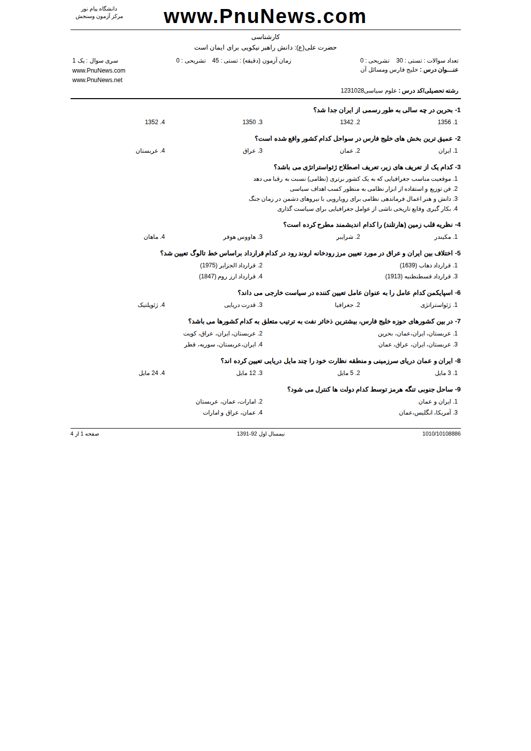دانشگاه پیام نور
مرکز آزمون وسنجش
www.PnuNews.com
کارشناسی
حضرت علی(ع): دانش راهبر نیکویی برای ایمان است
| تعداد سوالات : تستی : 30 تشریحی : 0 | زمان آزمون (دقیقه) : تستی : 45 تشریحی : 0 | سری سوال : یک 1 |
| عنـــوان درس : خلیج فارس ومسائل آن | www.PnuNews.com www.PnuNews.net |
| رشته تحصیلی/کد درس : علوم سیاسی1231028 |
1- بحرین در چه سالی به طور رسمی از ایران جدا شد؟
| 1. 1356 | 2. 1342 | 3. 1350 | 4. 1352 |
2- عمیق ترین بخش های خلیج فارس در سواحل کدام کشور واقع شده است؟
| 1. ایران | 2. عمان | 3. عراق | 4. عربستان |
3- کدام یک از تعریف های زیر، تعریف اصطلاح ژئواستراتژی می باشد؟
1. موقعیت مناسب جغرافیایی که به یک کشور برتری (نظامی) نسبت به رقبا می دهد
2. فن توزیع و استفاده از ابزار نظامی به منظور کسب اهداف سیاسی
3. دانش و هنر اعمال فرماندهی نظامی برای رویارویی با نیروهای دشمن در زمان جنگ
4. بکار گیری وقایع تاریخی ناشی از عوامل جغرافیایی برای سیاست گذاری
4- نظریه قلب زمین (هارتلند) را کدام اندیشمند مطرح کرده است؟
| 1. مکیندر | 2. شرایبر | 3. هاووس هوفر | 4. ماهان |
5- اختلاف بین ایران و عراق در مورد تعیین مرز رودخانه اروند رود در کدام قرارداد براساس خط تالوگ تعیین شد؟
| 1. قرارداد ذهاب (1639) | 2. قرارداد الجزایر (1975) |
| 3. قرارداد قسطنطنیه (1913) | 4. قرارداد ارز روم (1847) |
6- اسپایکمن کدام عامل را به عنوان عامل تعیین کننده در سیاست خارجی می داند؟
| 1. ژئواستراتژی | 2. جغرافیا | 3. قدرت دریایی | 4. ژئوپلتیک |
7- در بین کشورهای حوزه خلیج فارس، بیشترین ذخائر نفت به ترتیب متعلق به کدام کشورها می باشد؟
| 1. عربستان، ایران،عمان، بحرین | 2. عربستان، ایران، عراق، کویت |
| 3. عربستان، ایران، عراق، عمان | 4. ایران،عربستان، سوریه، قطر |
8- ایران و عمان دریای سرزمینی و منطقه نظارت خود را چند مایل دریایی تعیین کرده اند؟
| 1. 3 مایل | 2. 5 مایل | 3. 12 مایل | 4. 24 مایل |
9- ساحل جنوبی تنگه هرمز توسط کدام دولت ها کنترل می شود؟
| 1. ایران و عمان | 2. امارات، عمان، عربستان |
| 3. آمریکا، انگلیس،عمان | 4. عمان، عراق و امارات |
1010/10108886
نیمسال اول 92-1391
صفحه 1 از 4